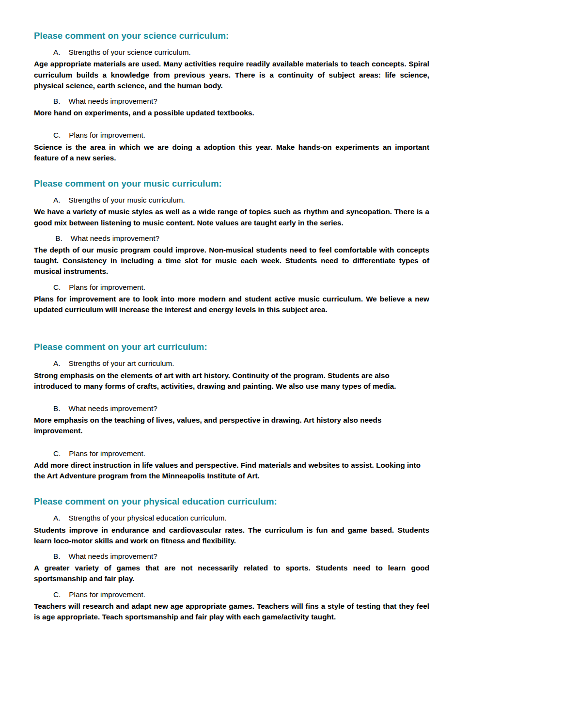Please comment on your science curriculum:
A. Strengths of your science curriculum.
Age appropriate materials are used. Many activities require readily available materials to teach concepts. Spiral curriculum builds a knowledge from previous years. There is a continuity of subject areas: life science, physical science, earth science, and the human body.
B. What needs improvement?
More hand on experiments, and a possible updated textbooks.
C. Plans for improvement.
Science is the area in which we are doing a adoption this year. Make hands-on experiments an important feature of a new series.
Please comment on your music curriculum:
A. Strengths of your music curriculum.
We have a variety of music styles as well as a wide range of topics such as rhythm and syncopation. There is a good mix between listening to music content. Note values are taught early in the series.
B. What needs improvement?
The depth of our music program could improve. Non-musical students need to feel comfortable with concepts taught. Consistency in including a time slot for music each week. Students need to differentiate types of musical instruments.
C. Plans for improvement.
Plans for improvement are to look into more modern and student active music curriculum. We believe a new updated curriculum will increase the interest and energy levels in this subject area.
Please comment on your art curriculum:
A. Strengths of your art curriculum.
Strong emphasis on the elements of art with art history. Continuity of the program. Students are also introduced to many forms of crafts, activities, drawing and painting. We also use many types of media.
B. What needs improvement?
More emphasis on the teaching of lives, values, and perspective in drawing. Art history also needs improvement.
C. Plans for improvement.
Add more direct instruction in life values and perspective. Find materials and websites to assist. Looking into the Art Adventure program from the Minneapolis Institute of Art.
Please comment on your physical education curriculum:
A. Strengths of your physical education curriculum.
Students improve in endurance and cardiovascular rates. The curriculum is fun and game based. Students learn loco-motor skills and work on fitness and flexibility.
B. What needs improvement?
A greater variety of games that are not necessarily related to sports. Students need to learn good sportsmanship and fair play.
C. Plans for improvement.
Teachers will research and adapt new age appropriate games. Teachers will fins a style of testing that they feel is age appropriate. Teach sportsmanship and fair play with each game/activity taught.